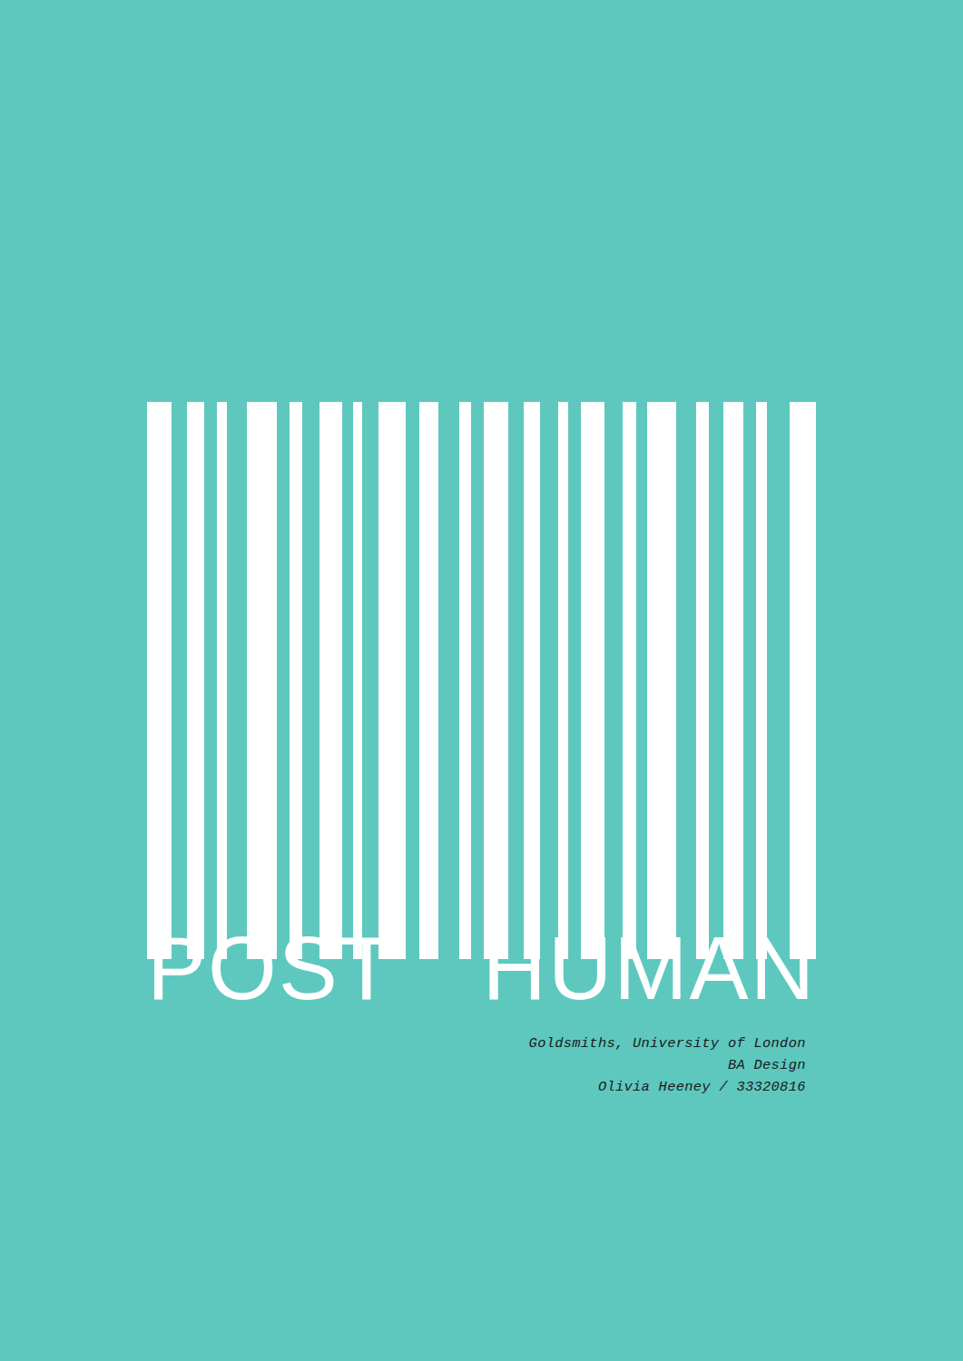Pixelated collage of a post-human figure with prosthetic arm and legs, corset, eye patch and glasses.
POST HUMAN
Goldsmiths, University of London
BA Design
Olivia Heeney / 33320816